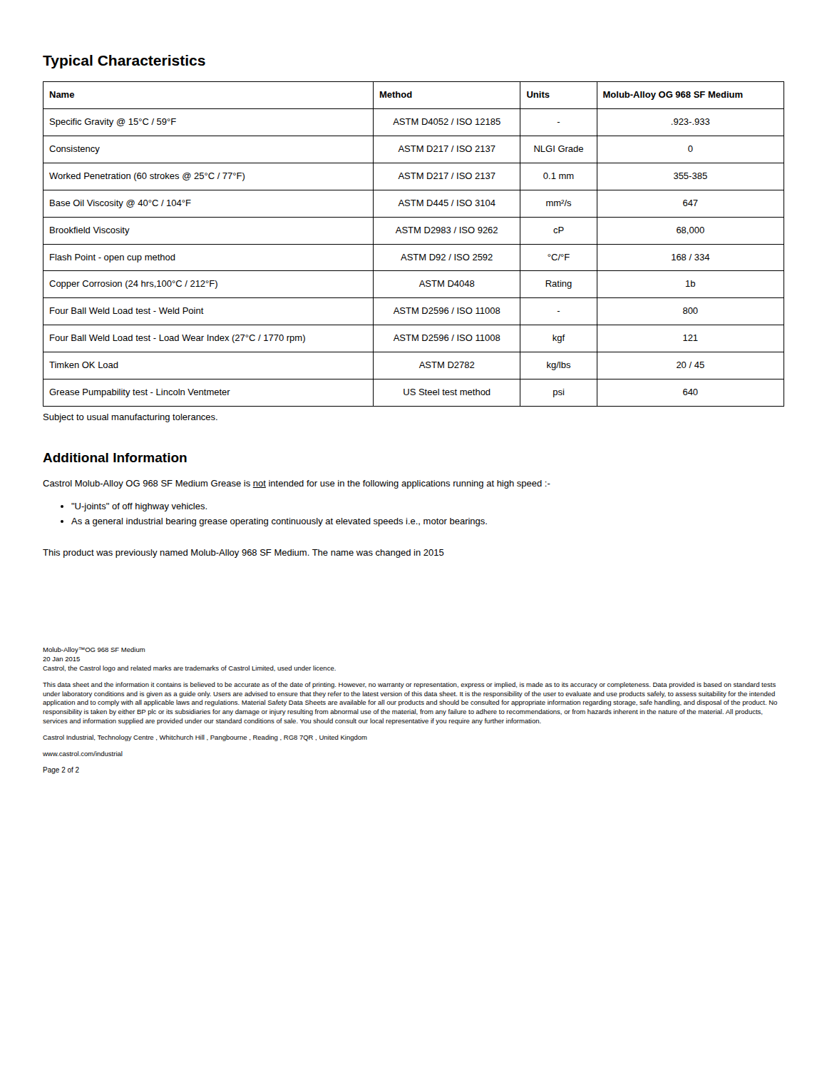Typical Characteristics
| Name | Method | Units | Molub-Alloy OG 968 SF Medium |
| --- | --- | --- | --- |
| Specific Gravity @ 15°C / 59°F | ASTM D4052 / ISO 12185 | - | .923-.933 |
| Consistency | ASTM D217 / ISO 2137 | NLGI Grade | 0 |
| Worked Penetration (60 strokes @ 25°C / 77°F) | ASTM D217 / ISO 2137 | 0.1 mm | 355-385 |
| Base Oil Viscosity @ 40°C / 104°F | ASTM D445 / ISO 3104 | mm²/s | 647 |
| Brookfield Viscosity | ASTM D2983 / ISO 9262 | cP | 68,000 |
| Flash Point - open cup method | ASTM D92 / ISO 2592 | °C/°F | 168 / 334 |
| Copper Corrosion (24 hrs,100°C / 212°F) | ASTM D4048 | Rating | 1b |
| Four Ball Weld Load test - Weld Point | ASTM D2596 / ISO 11008 | - | 800 |
| Four Ball Weld Load test - Load Wear Index (27°C / 1770 rpm) | ASTM D2596 / ISO 11008 | kgf | 121 |
| Timken OK Load | ASTM D2782 | kg/lbs | 20 / 45 |
| Grease Pumpability test - Lincoln Ventmeter | US Steel test method | psi | 640 |
Subject to usual manufacturing tolerances.
Additional Information
Castrol Molub-Alloy OG 968 SF Medium Grease is not intended for use in the following applications running at high speed :-
"U-joints" of off highway vehicles.
As a general industrial bearing grease operating continuously at elevated speeds i.e., motor bearings.
This product was previously named Molub-Alloy 968 SF Medium. The name was changed in 2015
Molub-Alloy™OG 968 SF Medium
20 Jan 2015
Castrol, the Castrol logo and related marks are trademarks of Castrol Limited, used under licence.
This data sheet and the information it contains is believed to be accurate as of the date of printing. However, no warranty or representation, express or implied, is made as to its accuracy or completeness. Data provided is based on standard tests under laboratory conditions and is given as a guide only. Users are advised to ensure that they refer to the latest version of this data sheet. It is the responsibility of the user to evaluate and use products safely, to assess suitability for the intended application and to comply with all applicable laws and regulations. Material Safety Data Sheets are available for all our products and should be consulted for appropriate information regarding storage, safe handling, and disposal of the product. No responsibility is taken by either BP plc or its subsidiaries for any damage or injury resulting from abnormal use of the material, from any failure to adhere to recommendations, or from hazards inherent in the nature of the material. All products, services and information supplied are provided under our standard conditions of sale. You should consult our local representative if you require any further information.
Castrol Industrial, Technology Centre , Whitchurch Hill , Pangbourne , Reading , RG8 7QR , United Kingdom
www.castrol.com/industrial
Page 2 of 2